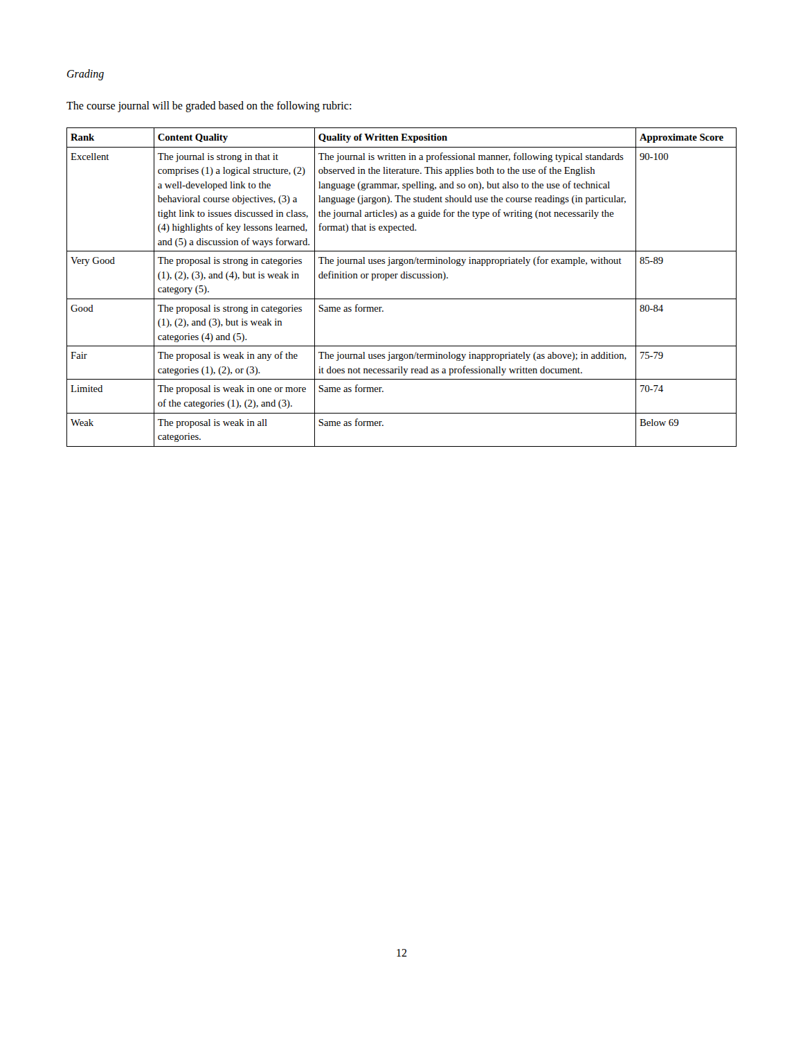Grading
The course journal will be graded based on the following rubric:
| Rank | Content Quality | Quality of Written Exposition | Approximate Score |
| --- | --- | --- | --- |
| Excellent | The journal is strong in that it comprises (1) a logical structure, (2) a well-developed link to the behavioral course objectives, (3) a tight link to issues discussed in class, (4) highlights of key lessons learned, and (5) a discussion of ways forward. | The journal is written in a professional manner, following typical standards observed in the literature. This applies both to the use of the English language (grammar, spelling, and so on), but also to the use of technical language (jargon). The student should use the course readings (in particular, the journal articles) as a guide for the type of writing (not necessarily the format) that is expected. | 90-100 |
| Very Good | The proposal is strong in categories (1), (2), (3), and (4), but is weak in category (5). | The journal uses jargon/terminology inappropriately (for example, without definition or proper discussion). | 85-89 |
| Good | The proposal is strong in categories (1), (2), and (3), but is weak in categories (4) and (5). | Same as former. | 80-84 |
| Fair | The proposal is weak in any of the categories (1), (2), or (3). | The journal uses jargon/terminology inappropriately (as above); in addition, it does not necessarily read as a professionally written document. | 75-79 |
| Limited | The proposal is weak in one or more of the categories (1), (2), and (3). | Same as former. | 70-74 |
| Weak | The proposal is weak in all categories. | Same as former. | Below 69 |
12